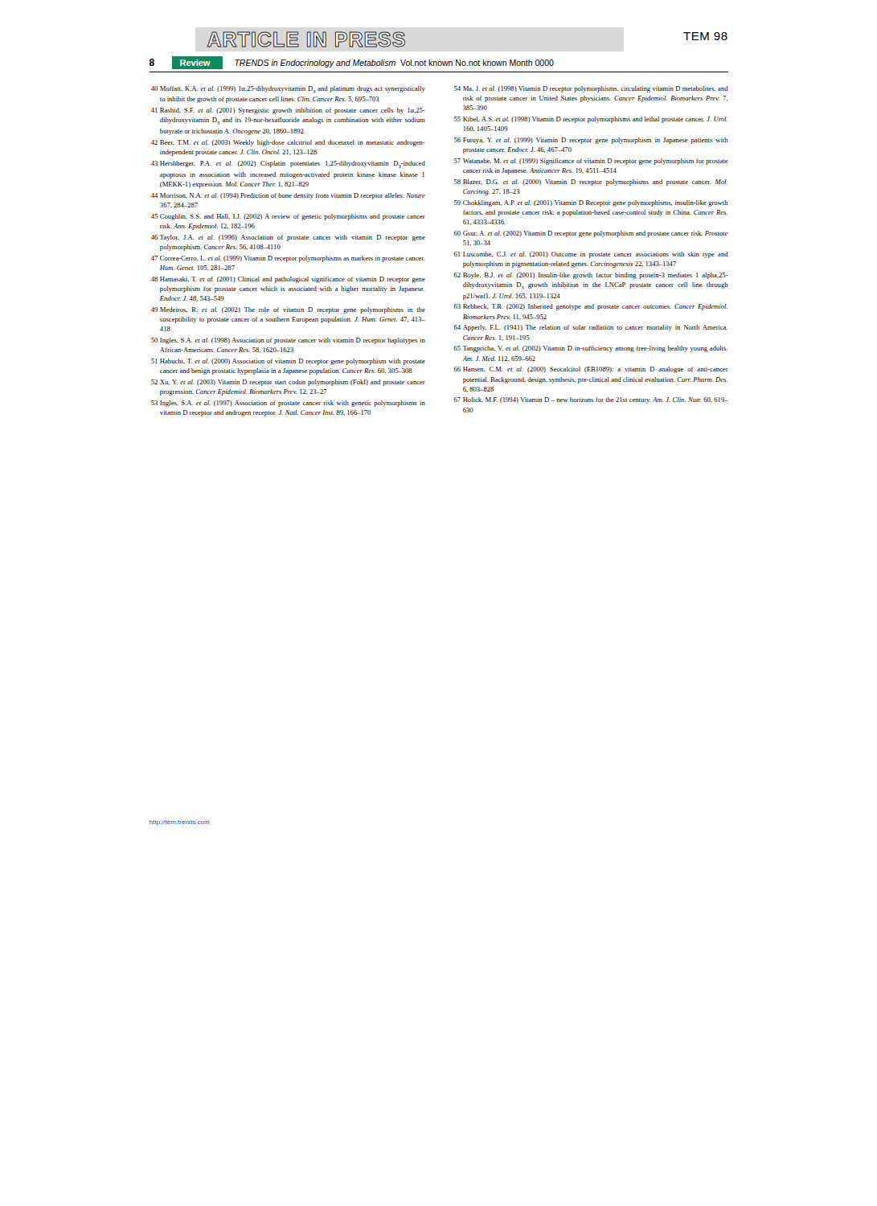ARTICLE IN PRESS
TEM 98
8
Review
TRENDS in Endocrinology and Metabolism Vol.not known No.not known Month 0000
Moffatt, K.A. et al. (1999) 1α,25-dihydroxyvitamin D3 and platinum drugs act synergistically to inhibit the growth of prostate cancer cell lines. Clin. Cancer Res. 5, 695–703
Rashid, S.F. et al. (2001) Synergistic growth inhibition of prostate cancer cells by 1α,25-dihydroxyvitamin D3 and its 19-nor-hexafluoride analogs in combination with either sodium butyrate or trichostatin A. Oncogene 20, 1860–1892
Beer, T.M. et al. (2003) Weekly high-dose calcitriol and docetaxel in metastatic androgen-independent prostate cancer. J. Clin. Oncol. 21, 123–128
Hershberger, P.A. et al. (2002) Cisplatin potentiates 1,25-dihydroxyvitamin D3-induced apoptosis in association with increased mitogen-activated protein kinase kinase kinase 1 (MEKK-1) expression. Mol. Cancer Ther. 1, 821–829
Morrison, N.A. et al. (1994) Prediction of bone density from vitamin D receptor alleles. Nature 367, 284–287
Coughlin, S.S. and Hall, I.J. (2002) A review of genetic polymorphisms and prostate cancer risk. Ann. Epidemiol. 12, 182–196
Taylor, J.A. et al. (1996) Association of prostate cancer with vitamin D receptor gene polymorphism. Cancer Res. 56, 4108–4110
Correa-Cerro, L. et al. (1999) Vitamin D receptor polymorphisms as markers in prostate cancer. Hum. Genet. 105, 281–287
Hamasaki, T. et al. (2001) Clinical and pathological significance of vitamin D receptor gene polymorphism for prostate cancer which is associated with a higher mortality in Japanese. Endocr. J. 48, 543–549
Medeiros, R. et al. (2002) The role of vitamin D receptor gene polymorphisms in the susceptibility to prostate cancer of a southern European population. J. Hum. Genet. 47, 413–418
Ingles, S.A. et al. (1998) Association of prostate cancer with vitamin D receptor haplotypes in African-Americans. Cancer Res. 58, 1620–1623
Habuchi, T. et al. (2000) Association of vitamin D receptor gene polymorphism with prostate cancer and benign prostatic hyperplasia in a Japanese population. Cancer Res. 60, 305–308
Xu, Y. et al. (2003) Vitamin D receptor start codon polymorphism (FokI) and prostate cancer progression. Cancer Epidemiol. Biomarkers Prev. 12, 23–27
Ingles, S.A. et al. (1997) Association of prostate cancer risk with genetic polymorphisms in vitamin D receptor and androgen receptor. J. Natl. Cancer Inst. 89, 166–170
Ma, J. et al. (1998) Vitamin D receptor polymorphisms, circulating vitamin D metabolites, and risk of prostate cancer in United States physicians. Cancer Epidemiol. Biomarkers Prev. 7, 385–390
Kibel, A.S. et al. (1998) Vitamin D receptor polymorphisms and lethal prostate cancer. J. Urol. 160, 1405–1409
Furuya, Y. et al. (1999) Vitamin D receptor gene polymorphism in Japanese patients with prostate cancer. Endocr. J. 46, 467–470
Watanabe, M. et al. (1999) Significance of vitamin D receptor gene polymorphism for prostate cancer risk in Japanese. Anticancer Res. 19, 4511–4514
Blazer, D.G. et al. (2000) Vitamin D receptor polymorphisms and prostate cancer. Mol. Carcinog. 27, 18–23
Chokklingam, A.P. et al. (2001) Vitamin D Receptor gene polymorphisms, insulin-like growth factors, and prostate cancer risk: a population-based case-control study in China. Cancer Res. 61, 4333–4336
Gsur, A. et al. (2002) Vitamin D receptor gene polymorphism and prostate cancer risk. Prostate 51, 30–34
Luscombe, C.J. et al. (2001) Outcome in prostate cancer associations with skin type and polymorphism in pigmentation-related genes. Carcinogenesis 22, 1343–1347
Boyle, B.J. et al. (2001) Insulin-like growth factor binding protein-3 mediates 1 alpha,25-dihydroxyvitamin D3 growth inhibition in the LNCaP prostate cancer cell line through p21/waf1. J. Urol. 165, 1319–1324
Rebbeck, T.R. (2002) Inherited genotype and prostate cancer outcomes. Cancer Epidemiol. Biomarkers Prev. 11, 945–952
Apperly, F.L. (1941) The relation of solar radiation to cancer mortality in North America. Cancer Res. 1, 191–195
Tangpricha, V. et al. (2002) Vitamin D in-sufficiency among free-living healthy young adults. Am. J. Med. 112, 659–662
Hansen, C.M. et al. (2000) Seocalcitol (EB1089): a vitamin D analogue of anti-cancer potential. Background, design, synthesis, pre-clinical and clinical evaluation. Curr. Pharm. Des. 6, 803–828
Holick, M.F. (1994) Vitamin D – new horizons for the 21st century. Am. J. Clin. Nutr. 60, 619–630
http://tem.trends.com